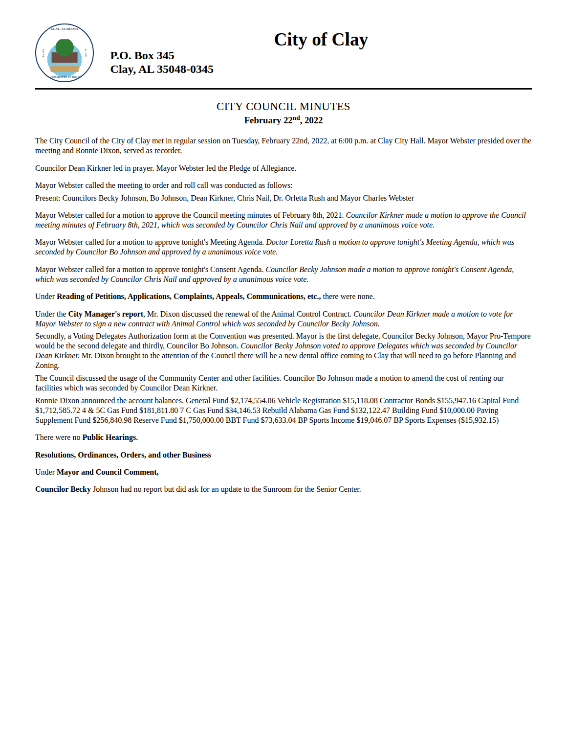Est. 1878 Inc. 2000
City of Clay
P.O. Box 345
Clay, AL 35048-0345
CITY COUNCIL MINUTES
February 22nd, 2022
The City Council of the City of Clay met in regular session on Tuesday, February 22nd, 2022, at 6:00 p.m. at Clay City Hall. Mayor Webster presided over the meeting and Ronnie Dixon, served as recorder.
Councilor Dean Kirkner led in prayer. Mayor Webster led the Pledge of Allegiance.
Mayor Webster called the meeting to order and roll call was conducted as follows:
Present: Councilors Becky Johnson, Bo Johnson, Dean Kirkner, Chris Nail, Dr. Orletta Rush and Mayor Charles Webster
Mayor Webster called for a motion to approve the Council meeting minutes of February 8th, 2021. Councilor Kirkner made a motion to approve the Council meeting minutes of February 8th, 2021, which was seconded by Councilor Chris Nail and approved by a unanimous voice vote.
Mayor Webster called for a motion to approve tonight's Meeting Agenda. Doctor Loretta Rush a motion to approve tonight's Meeting Agenda, which was seconded by Councilor Bo Johnson and approved by a unanimous voice vote.
Mayor Webster called for a motion to approve tonight's Consent Agenda. Councilor Becky Johnson made a motion to approve tonight's Consent Agenda, which was seconded by Councilor Chris Nail and approved by a unanimous voice vote.
Under Reading of Petitions, Applications, Complaints, Appeals, Communications, etc., there were none.
Under the City Manager's report, Mr. Dixon discussed the renewal of the Animal Control Contract. Councilor Dean Kirkner made a motion to vote for Mayor Webster to sign a new contract with Animal Control which was seconded by Councilor Becky Johnson.
Secondly, a Voting Delegates Authorization form at the Convention was presented. Mayor is the first delegate, Councilor Becky Johnson, Mayor Pro-Tempore would be the second delegate and thirdly, Councilor Bo Johnson. Councilor Becky Johnson voted to approve Delegates which was seconded by Councilor Dean Kirkner. Mr. Dixon brought to the attention of the Council there will be a new dental office coming to Clay that will need to go before Planning and Zoning.
The Council discussed the usage of the Community Center and other facilities. Councilor Bo Johnson made a motion to amend the cost of renting our facilities which was seconded by Councilor Dean Kirkner.
Ronnie Dixon announced the account balances. General Fund $2,174,554.06 Vehicle Registration $15,118.08 Contractor Bonds $155,947.16 Capital Fund $1,712,585.72 4 & 5C Gas Fund $181,811.80 7 C Gas Fund $34,146.53 Rebuild Alabama Gas Fund $132,122.47 Building Fund $10,000.00 Paving Supplement Fund $256,840.98 Reserve Fund $1,750,000.00 BBT Fund $73,633.04 BP Sports Income $19,046.07 BP Sports Expenses ($15,932.15)
There were no Public Hearings.
Resolutions, Ordinances, Orders, and other Business
Under Mayor and Council Comment,
Councilor Becky Johnson had no report but did ask for an update to the Sunroom for the Senior Center.